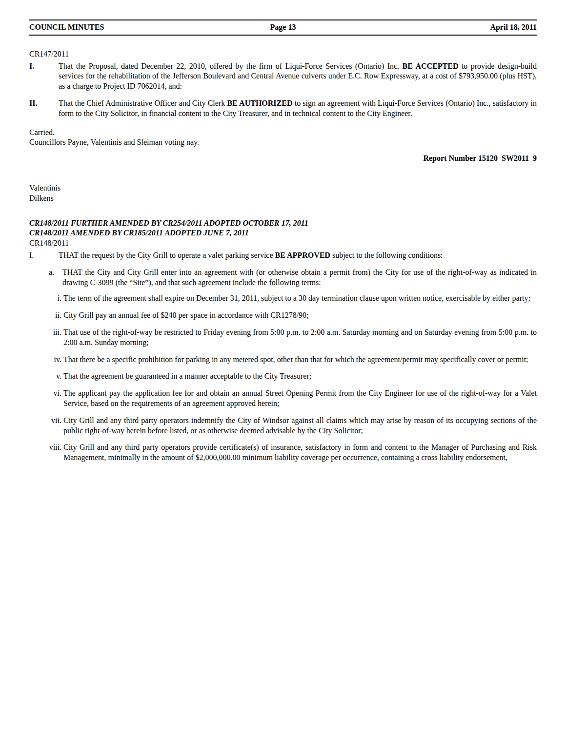COUNCIL MINUTES
Page 13
April 18, 2011
CR147/2011
| I. | That the Proposal, dated December 22, 2010, offered by the firm of Liqui-Force Services (Ontario) Inc. BE ACCEPTED to provide design-build services for the rehabilitation of the Jefferson Boulevard and Central Avenue culverts under E.C. Row Expressway, at a cost of $793,950.00 (plus HST), as a charge to Project ID 7062014, and: |
| II. | That the Chief Administrative Officer and City Clerk BE AUTHORIZED to sign an agreement with Liqui-Force Services (Ontario) Inc., satisfactory in form to the City Solicitor, in financial content to the City Treasurer, and in technical content to the City Engineer. |
Carried.
Councillors Payne, Valentinis and Sleiman voting nay.
Report Number 15120 SW2011 9
Valentinis
Dilkens
CR148/2011 FURTHER AMENDED BY CR254/2011 ADOPTED OCTOBER 17, 2011
CR148/2011 AMENDED BY CR185/2011 ADOPTED JUNE 7, 2011
CR148/2011
| I. | THAT the request by the City Grill to operate a valet parking service BE APPROVED subject to the following conditions: |
THAT the City and City Grill enter into an agreement with (or otherwise obtain a permit from) the City for use of the right-of-way as indicated in drawing C-3099 (the “Site”), and that such agreement include the following terms:
The term of the agreement shall expire on December 31, 2011, subject to a 30 day termination clause upon written notice, exercisable by either party;
City Grill pay an annual fee of $240 per space in accordance with CR1278/90;
That use of the right-of-way be restricted to Friday evening from 5:00 p.m. to 2:00 a.m. Saturday morning and on Saturday evening from 5:00 p.m. to 2:00 a.m. Sunday morning;
That there be a specific prohibition for parking in any metered spot, other than that for which the agreement/permit may specifically cover or permit;
That the agreement be guaranteed in a manner acceptable to the City Treasurer;
The applicant pay the application fee for and obtain an annual Street Opening Permit from the City Engineer for use of the right-of-way for a Valet Service, based on the requirements of an agreement approved herein;
City Grill and any third party operators indemnify the City of Windsor against all claims which may arise by reason of its occupying sections of the public right-of-way herein before listed, or as otherwise deemed advisable by the City Solicitor;
City Grill and any third party operators provide certificate(s) of insurance, satisfactory in form and content to the Manager of Purchasing and Risk Management, minimally in the amount of $2,000,000.00 minimum liability coverage per occurrence, containing a cross liability endorsement,